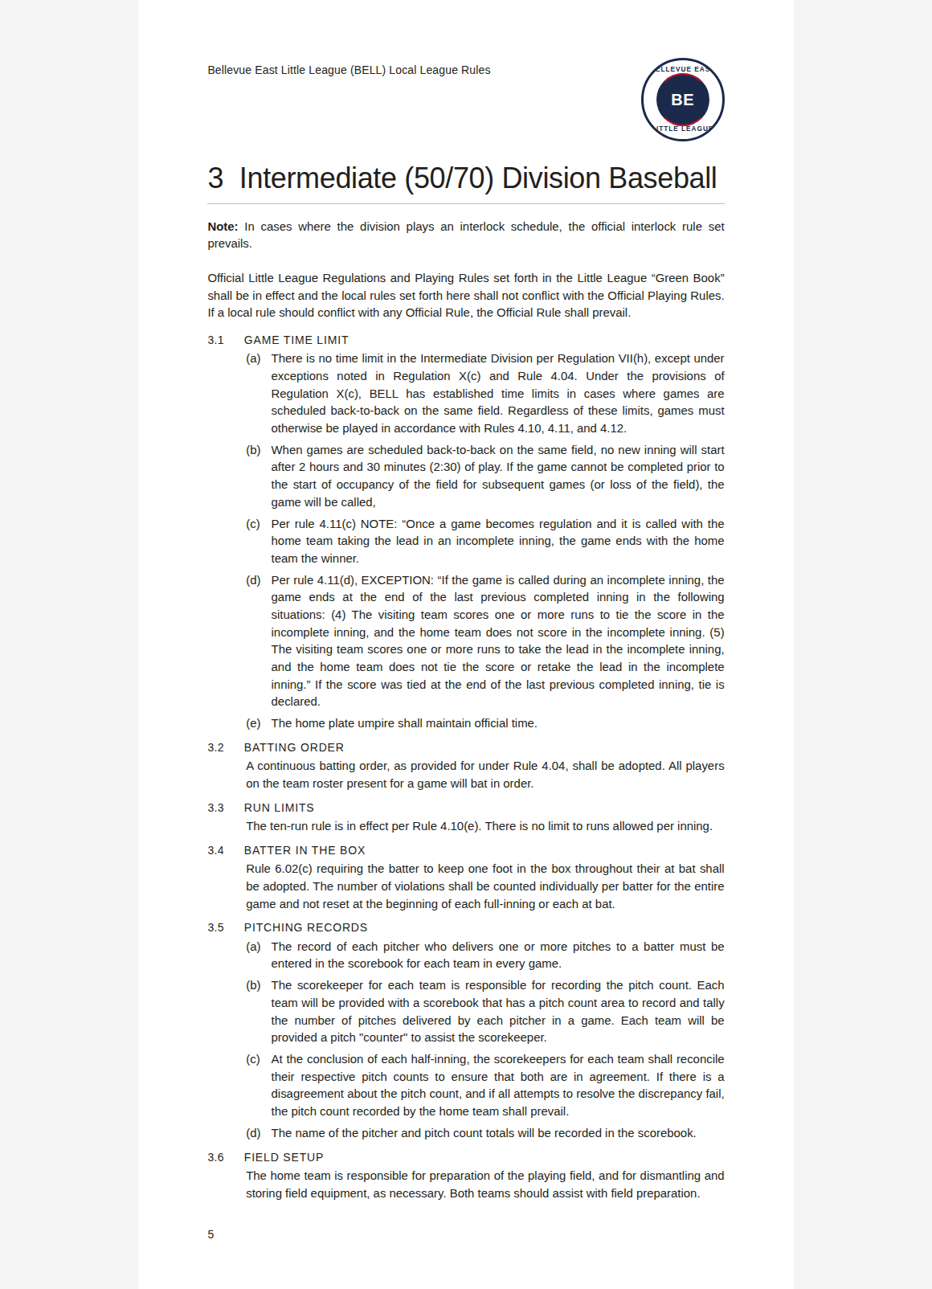Bellevue East Little League (BELL) Local League Rules
Bellevue East Little League
BE
3 Intermediate (50/70) Division Baseball
Note: In cases where the division plays an interlock schedule, the official interlock rule set prevails.
Official Little League Regulations and Playing Rules set forth in the Little League “Green Book” shall be in effect and the local rules set forth here shall not conflict with the Official Playing Rules. If a local rule should conflict with any Official Rule, the Official Rule shall prevail.
3.1
Game Time Limit
There is no time limit in the Intermediate Division per Regulation VII(h), except under exceptions noted in Regulation X(c) and Rule 4.04. Under the provisions of Regulation X(c), BELL has established time limits in cases where games are scheduled back-to-back on the same field. Regardless of these limits, games must otherwise be played in accordance with Rules 4.10, 4.11, and 4.12.
When games are scheduled back-to-back on the same field, no new inning will start after 2 hours and 30 minutes (2:30) of play. If the game cannot be completed prior to the start of occupancy of the field for subsequent games (or loss of the field), the game will be called,
Per rule 4.11(c) NOTE: “Once a game becomes regulation and it is called with the home team taking the lead in an incomplete inning, the game ends with the home team the winner.
Per rule 4.11(d), EXCEPTION: “If the game is called during an incomplete inning, the game ends at the end of the last previous completed inning in the following situations: (4) The visiting team scores one or more runs to tie the score in the incomplete inning, and the home team does not score in the incomplete inning. (5) The visiting team scores one or more runs to take the lead in the incomplete inning, and the home team does not tie the score or retake the lead in the incomplete inning.” If the score was tied at the end of the last previous completed inning, tie is declared.
The home plate umpire shall maintain official time.
3.2
Batting Order
A continuous batting order, as provided for under Rule 4.04, shall be adopted. All players on the team roster present for a game will bat in order.
3.3
Run Limits
The ten-run rule is in effect per Rule 4.10(e). There is no limit to runs allowed per inning.
3.4
Batter in the Box
Rule 6.02(c) requiring the batter to keep one foot in the box throughout their at bat shall be adopted. The number of violations shall be counted individually per batter for the entire game and not reset at the beginning of each full-inning or each at bat.
3.5
Pitching Records
The record of each pitcher who delivers one or more pitches to a batter must be entered in the scorebook for each team in every game.
The scorekeeper for each team is responsible for recording the pitch count. Each team will be provided with a scorebook that has a pitch count area to record and tally the number of pitches delivered by each pitcher in a game. Each team will be provided a pitch "counter" to assist the scorekeeper.
At the conclusion of each half-inning, the scorekeepers for each team shall reconcile their respective pitch counts to ensure that both are in agreement. If there is a disagreement about the pitch count, and if all attempts to resolve the discrepancy fail, the pitch count recorded by the home team shall prevail.
The name of the pitcher and pitch count totals will be recorded in the scorebook.
3.6
Field Setup
The home team is responsible for preparation of the playing field, and for dismantling and storing field equipment, as necessary. Both teams should assist with field preparation.
5